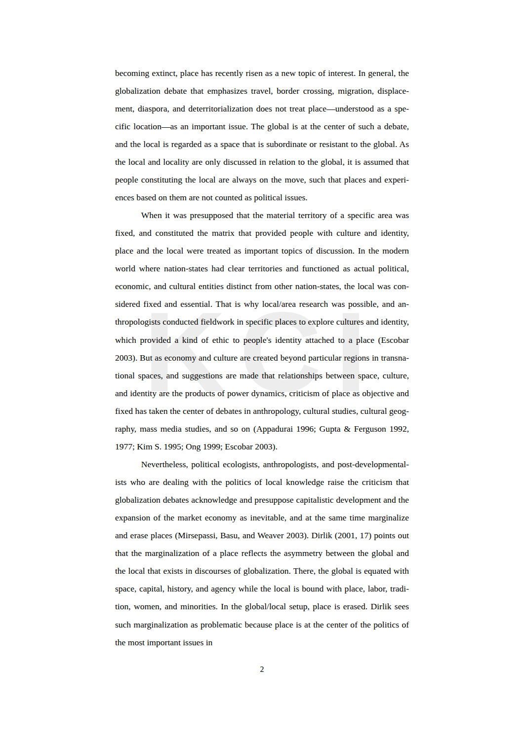KCI
becoming extinct, place has recently risen as a new topic of interest. In general, the globalization debate that emphasizes travel, border crossing, migration, displacement, diaspora, and deterritorialization does not treat place—understood as a specific location—as an important issue. The global is at the center of such a debate, and the local is regarded as a space that is subordinate or resistant to the global. As the local and locality are only discussed in relation to the global, it is assumed that people constituting the local are always on the move, such that places and experiences based on them are not counted as political issues.
When it was presupposed that the material territory of a specific area was fixed, and constituted the matrix that provided people with culture and identity, place and the local were treated as important topics of discussion. In the modern world where nation-states had clear territories and functioned as actual political, economic, and cultural entities distinct from other nation-states, the local was considered fixed and essential. That is why local/area research was possible, and anthropologists conducted fieldwork in specific places to explore cultures and identity, which provided a kind of ethic to people's identity attached to a place (Escobar 2003). But as economy and culture are created beyond particular regions in transnational spaces, and suggestions are made that relationships between space, culture, and identity are the products of power dynamics, criticism of place as objective and fixed has taken the center of debates in anthropology, cultural studies, cultural geography, mass media studies, and so on (Appadurai 1996; Gupta & Ferguson 1992, 1977; Kim S. 1995; Ong 1999; Escobar 2003).
Nevertheless, political ecologists, anthropologists, and post-developmentalists who are dealing with the politics of local knowledge raise the criticism that globalization debates acknowledge and presuppose capitalistic development and the expansion of the market economy as inevitable, and at the same time marginalize and erase places (Mirsepassi, Basu, and Weaver 2003). Dirlik (2001, 17) points out that the marginalization of a place reflects the asymmetry between the global and the local that exists in discourses of globalization. There, the global is equated with space, capital, history, and agency while the local is bound with place, labor, tradition, women, and minorities. In the global/local setup, place is erased. Dirlik sees such marginalization as problematic because place is at the center of the politics of the most important issues in
2